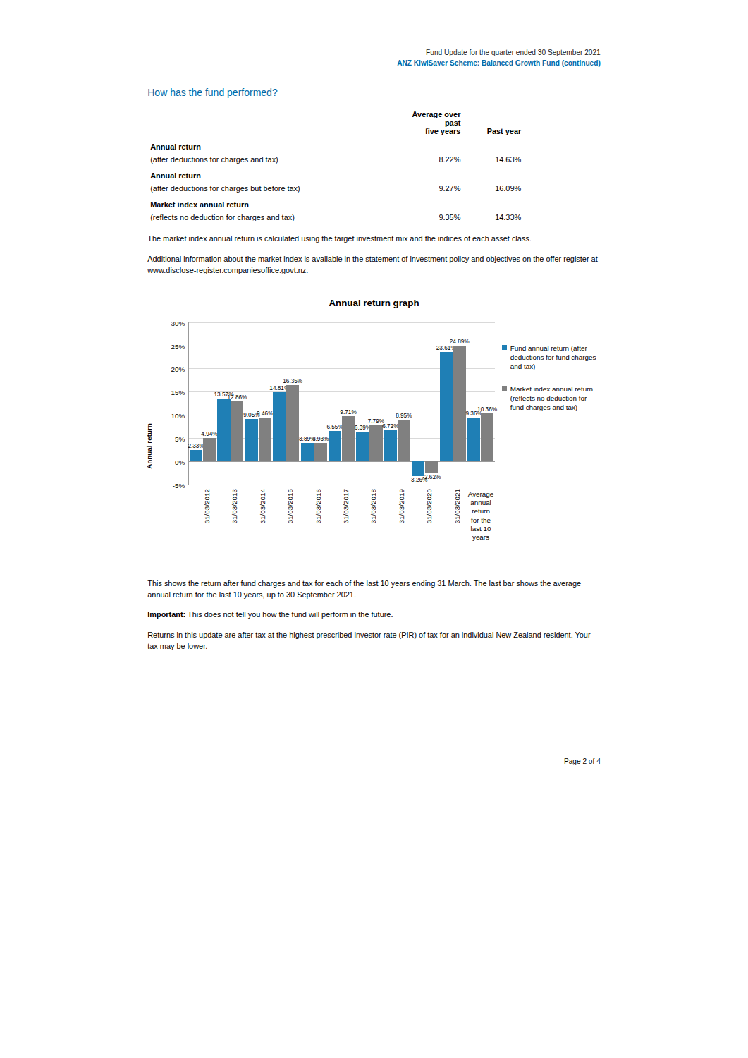Fund Update for the quarter ended 30 September 2021
ANZ KiwiSaver Scheme: Balanced Growth Fund (continued)
How has the fund performed?
| | Average over past five years | Past year |
| Annual return | | |
| (after deductions for charges and tax) | 8.22% | 14.63% |
| Annual return | | |
| (after deductions for charges but before tax) | 9.27% | 16.09% |
| Market index annual return | | |
| (reflects no deduction for charges and tax) | 9.35% | 14.33% |
The market index annual return is calculated using the target investment mix and the indices of each asset class.
Additional information about the market index is available in the statement of investment policy and objectives on the offer register at www.disclose-register.companiesoffice.govt.nz.
Annual return graph
Annual return
30%
25%
20%
15%
10%
5%
0%
-5%
2.33%
4.94%
31/03/2012
13.57%
12.86%
31/03/2013
9.05%
9.46%
31/03/2014
14.81%
16.35%
31/03/2015
3.89%
3.93%
31/03/2016
6.55%
9.71%
31/03/2017
6.39%
7.79%
31/03/2018
6.72%
8.95%
31/03/2019
-3.26%
-2.62%
31/03/2020
23.61%
24.89%
31/03/2021
9.36%
10.36%
Average
annual
return
for the
last 10
years
Fund annual return (after deductions for fund charges and tax)
Market index annual return (reflects no deduction for fund charges and tax)
This shows the return after fund charges and tax for each of the last 10 years ending 31 March. The last bar shows the average annual return for the last 10 years, up to 30 September 2021.
Important: This does not tell you how the fund will perform in the future.
Returns in this update are after tax at the highest prescribed investor rate (PIR) of tax for an individual New Zealand resident. Your tax may be lower.
Page 2 of 4